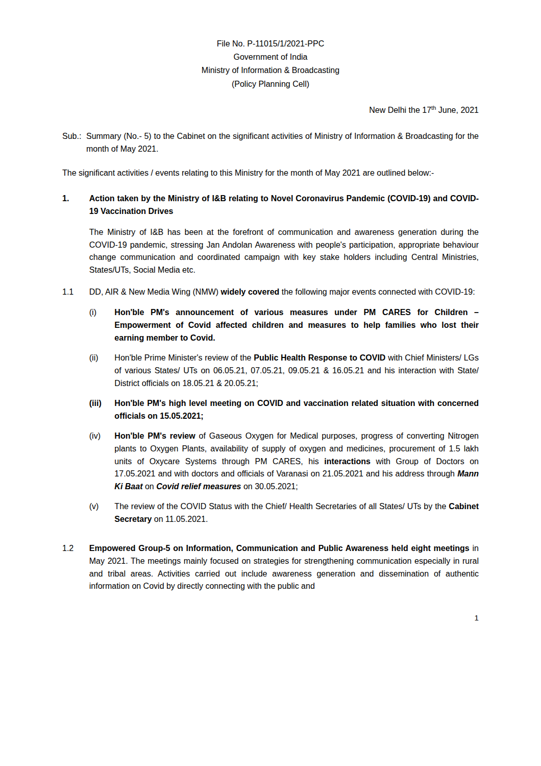File No. P-11015/1/2021-PPC
Government of India
Ministry of Information & Broadcasting
(Policy Planning Cell)
New Delhi the 17th June, 2021
Sub.: Summary (No.- 5) to the Cabinet on the significant activities of Ministry of Information & Broadcasting for the month of May 2021.
The significant activities / events relating to this Ministry for the month of May 2021 are outlined below:-
1.
Action taken by the Ministry of I&B relating to Novel Coronavirus Pandemic (COVID-19) and COVID-19 Vaccination Drives
The Ministry of I&B has been at the forefront of communication and awareness generation during the COVID-19 pandemic, stressing Jan Andolan Awareness with people's participation, appropriate behaviour change communication and coordinated campaign with key stake holders including Central Ministries, States/UTs, Social Media etc.
1.1
DD, AIR & New Media Wing (NMW) widely covered the following major events connected with COVID-19:
(i) Hon'ble PM's announcement of various measures under PM CARES for Children – Empowerment of Covid affected children and measures to help families who lost their earning member to Covid.
(ii) Hon'ble Prime Minister's review of the Public Health Response to COVID with Chief Ministers/ LGs of various States/ UTs on 06.05.21, 07.05.21, 09.05.21 & 16.05.21 and his interaction with State/ District officials on 18.05.21 & 20.05.21;
(iii) Hon'ble PM's high level meeting on COVID and vaccination related situation with concerned officials on 15.05.2021;
(iv) Hon'ble PM's review of Gaseous Oxygen for Medical purposes, progress of converting Nitrogen plants to Oxygen Plants, availability of supply of oxygen and medicines, procurement of 1.5 lakh units of Oxycare Systems through PM CARES, his interactions with Group of Doctors on 17.05.2021 and with doctors and officials of Varanasi on 21.05.2021 and his address through Mann Ki Baat on Covid relief measures on 30.05.2021;
(v) The review of the COVID Status with the Chief/ Health Secretaries of all States/ UTs by the Cabinet Secretary on 11.05.2021.
1.2
Empowered Group-5 on Information, Communication and Public Awareness held eight meetings in May 2021. The meetings mainly focused on strategies for strengthening communication especially in rural and tribal areas. Activities carried out include awareness generation and dissemination of authentic information on Covid by directly connecting with the public and
1